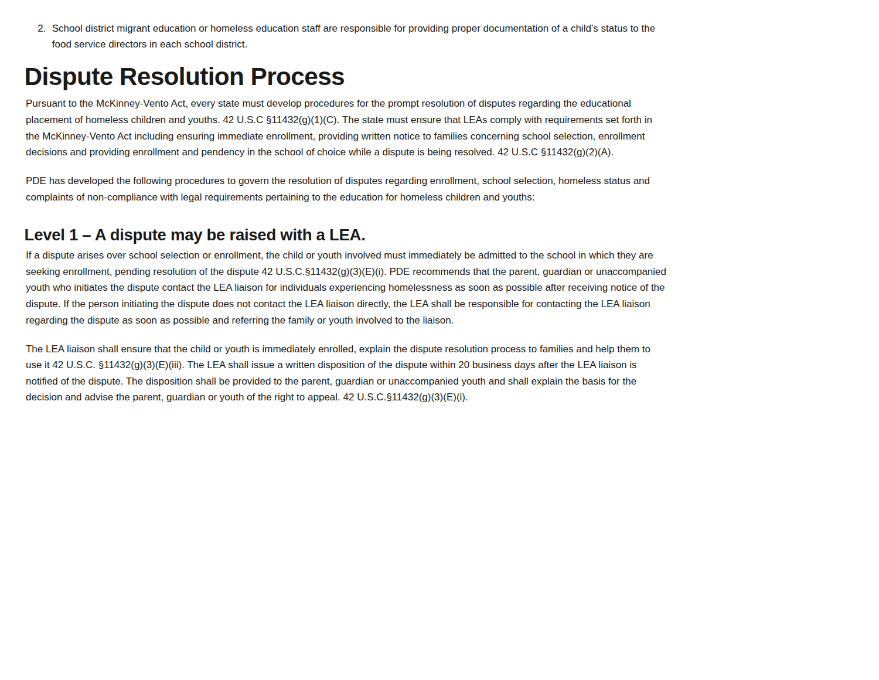School district migrant education or homeless education staff are responsible for providing proper documentation of a child’s status to the food service directors in each school district.
Dispute Resolution Process
Pursuant to the McKinney-Vento Act, every state must develop procedures for the prompt resolution of disputes regarding the educational placement of homeless children and youths. 42 U.S.C §11432(g)(1)(C). The state must ensure that LEAs comply with requirements set forth in the McKinney-Vento Act including ensuring immediate enrollment, providing written notice to families concerning school selection, enrollment decisions and providing enrollment and pendency in the school of choice while a dispute is being resolved. 42 U.S.C §11432(g)(2)(A).
PDE has developed the following procedures to govern the resolution of disputes regarding enrollment, school selection, homeless status and complaints of non-compliance with legal requirements pertaining to the education for homeless children and youths:
Level 1 – A dispute may be raised with a LEA.
If a dispute arises over school selection or enrollment, the child or youth involved must immediately be admitted to the school in which they are seeking enrollment, pending resolution of the dispute 42 U.S.C.§11432(g)(3)(E)(i). PDE recommends that the parent, guardian or unaccompanied youth who initiates the dispute contact the LEA liaison for individuals experiencing homelessness as soon as possible after receiving notice of the dispute. If the person initiating the dispute does not contact the LEA liaison directly, the LEA shall be responsible for contacting the LEA liaison regarding the dispute as soon as possible and referring the family or youth involved to the liaison.
The LEA liaison shall ensure that the child or youth is immediately enrolled, explain the dispute resolution process to families and help them to use it 42 U.S.C. §11432(g)(3)(E)(iii). The LEA shall issue a written disposition of the dispute within 20 business days after the LEA liaison is notified of the dispute. The disposition shall be provided to the parent, guardian or unaccompanied youth and shall explain the basis for the decision and advise the parent, guardian or youth of the right to appeal. 42 U.S.C.§11432(g)(3)(E)(i).